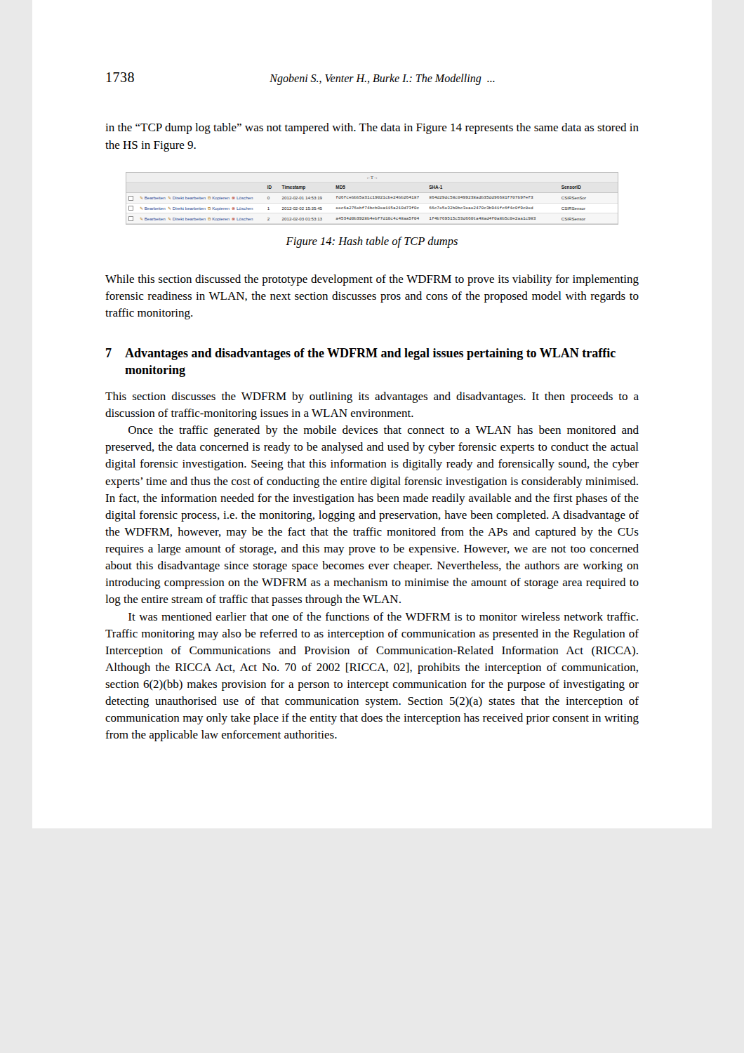1738
Ngobeni S., Venter H., Burke I.: The Modelling ...
in the “TCP dump log table” was not tampered with. The data in Figure 14 represents the same data as stored in the HS in Figure 9.
←T→
| | | ID | Timestamp | MD5 | SHA-1 | SensorID |
| --- | --- | --- | --- | --- | --- | --- |
| | ✎ Bearbeiten ✎ Direkt bearbeiten ⧉ Kopieren ⊗ Löschen | 0 | 2012-02-01 14:53:19 | fd6fcebbb5a31c19021cbe24bb264187 | 864d29dc58c0499238adb35dd96681f707b9fef3 | CSIRSenSor |
| | ✎ Bearbeiten ✎ Direkt bearbeiten ⧉ Kopieren ⊗ Löschen | 1 | 2012-02-02 15:35:45 | eec6a276ebf74bcb0ea115a210d73f0c | 66c7e5e32b0bc3eae2470c3b941fc6f4c0f9c8ed | CSIRSensor |
| | ✎ Bearbeiten ✎ Direkt bearbeiten ⧉ Kopieren ⊗ Löschen | 2 | 2012-02-03 01:53:13 | a4534d0b3928b4ebf7d10c4c48aa5f04 | 1f4b769515c53d660ta48ad4f0a8b5c0e2aa1c983 | CSIRSensor |
Figure 14: Hash table of TCP dumps
While this section discussed the prototype development of the WDFRM to prove its viability for implementing forensic readiness in WLAN, the next section discusses pros and cons of the proposed model with regards to traffic monitoring.
7 Advantages and disadvantages of the WDFRM and legal issues pertaining to WLAN traffic monitoring
This section discusses the WDFRM by outlining its advantages and disadvantages. It then proceeds to a discussion of traffic-monitoring issues in a WLAN environment.
Once the traffic generated by the mobile devices that connect to a WLAN has been monitored and preserved, the data concerned is ready to be analysed and used by cyber forensic experts to conduct the actual digital forensic investigation. Seeing that this information is digitally ready and forensically sound, the cyber experts’ time and thus the cost of conducting the entire digital forensic investigation is considerably minimised. In fact, the information needed for the investigation has been made readily available and the first phases of the digital forensic process, i.e. the monitoring, logging and preservation, have been completed. A disadvantage of the WDFRM, however, may be the fact that the traffic monitored from the APs and captured by the CUs requires a large amount of storage, and this may prove to be expensive. However, we are not too concerned about this disadvantage since storage space becomes ever cheaper. Nevertheless, the authors are working on introducing compression on the WDFRM as a mechanism to minimise the amount of storage area required to log the entire stream of traffic that passes through the WLAN.
It was mentioned earlier that one of the functions of the WDFRM is to monitor wireless network traffic. Traffic monitoring may also be referred to as interception of communication as presented in the Regulation of Interception of Communications and Provision of Communication-Related Information Act (RICCA). Although the RICCA Act, Act No. 70 of 2002 [RICCA, 02], prohibits the interception of communication, section 6(2)(bb) makes provision for a person to intercept communication for the purpose of investigating or detecting unauthorised use of that communication system. Section 5(2)(a) states that the interception of communication may only take place if the entity that does the interception has received prior consent in writing from the applicable law enforcement authorities.